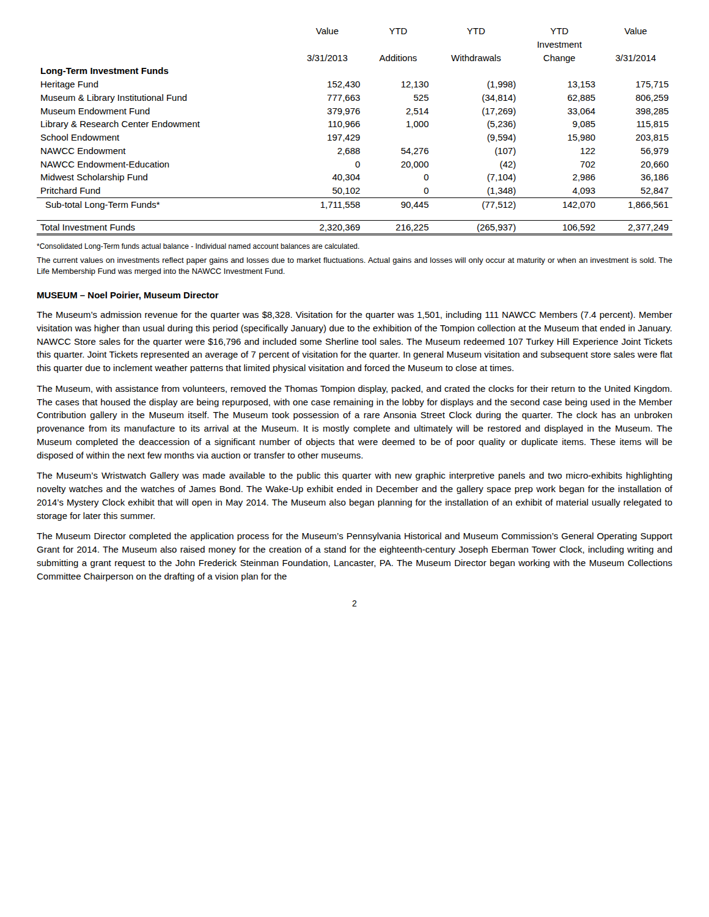| | Value | YTD | YTD | YTD | Value |
| --- | --- | --- | --- | --- | --- |
| | | | | Investment | |
| | 3/31/2013 | Additions | Withdrawals | Change | 3/31/2014 |
| Long-Term Investment Funds |
| Heritage Fund | 152,430 | 12,130 | (1,998) | 13,153 | 175,715 |
| Museum & Library Institutional Fund | 777,663 | 525 | (34,814) | 62,885 | 806,259 |
| Museum Endowment Fund | 379,976 | 2,514 | (17,269) | 33,064 | 398,285 |
| Library & Research Center Endowment | 110,966 | 1,000 | (5,236) | 9,085 | 115,815 |
| School Endowment | 197,429 | | (9,594) | 15,980 | 203,815 |
| NAWCC Endowment | 2,688 | 54,276 | (107) | 122 | 56,979 |
| NAWCC Endowment-Education | 0 | 20,000 | (42) | 702 | 20,660 |
| Midwest Scholarship Fund | 40,304 | 0 | (7,104) | 2,986 | 36,186 |
| Pritchard Fund | 50,102 | 0 | (1,348) | 4,093 | 52,847 |
| Sub-total Long-Term Funds* | 1,711,558 | 90,445 | (77,512) | 142,070 | 1,866,561 |
| Total Investment Funds | 2,320,369 | 216,225 | (265,937) | 106,592 | 2,377,249 |
*Consolidated Long-Term funds actual balance - Individual named account balances are calculated.
The current values on investments reflect paper gains and losses due to market fluctuations. Actual gains and losses will only occur at maturity or when an investment is sold. The Life Membership Fund was merged into the NAWCC Investment Fund.
MUSEUM – Noel Poirier, Museum Director
The Museum’s admission revenue for the quarter was $8,328. Visitation for the quarter was 1,501, including 111 NAWCC Members (7.4 percent). Member visitation was higher than usual during this period (specifically January) due to the exhibition of the Tompion collection at the Museum that ended in January. NAWCC Store sales for the quarter were $16,796 and included some Sherline tool sales. The Museum redeemed 107 Turkey Hill Experience Joint Tickets this quarter. Joint Tickets represented an average of 7 percent of visitation for the quarter. In general Museum visitation and subsequent store sales were flat this quarter due to inclement weather patterns that limited physical visitation and forced the Museum to close at times.
The Museum, with assistance from volunteers, removed the Thomas Tompion display, packed, and crated the clocks for their return to the United Kingdom. The cases that housed the display are being repurposed, with one case remaining in the lobby for displays and the second case being used in the Member Contribution gallery in the Museum itself. The Museum took possession of a rare Ansonia Street Clock during the quarter. The clock has an unbroken provenance from its manufacture to its arrival at the Museum. It is mostly complete and ultimately will be restored and displayed in the Museum. The Museum completed the deaccession of a significant number of objects that were deemed to be of poor quality or duplicate items. These items will be disposed of within the next few months via auction or transfer to other museums.
The Museum’s Wristwatch Gallery was made available to the public this quarter with new graphic interpretive panels and two micro-exhibits highlighting novelty watches and the watches of James Bond. The Wake-Up exhibit ended in December and the gallery space prep work began for the installation of 2014’s Mystery Clock exhibit that will open in May 2014. The Museum also began planning for the installation of an exhibit of material usually relegated to storage for later this summer.
The Museum Director completed the application process for the Museum’s Pennsylvania Historical and Museum Commission’s General Operating Support Grant for 2014. The Museum also raised money for the creation of a stand for the eighteenth-century Joseph Eberman Tower Clock, including writing and submitting a grant request to the John Frederick Steinman Foundation, Lancaster, PA. The Museum Director began working with the Museum Collections Committee Chairperson on the drafting of a vision plan for the
2